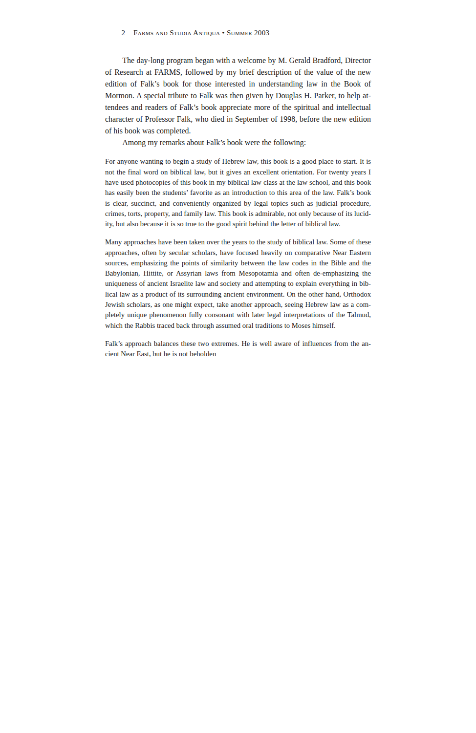2 Farms and Studia Antiqua • Summer 2003
The day-long program began with a welcome by M. Gerald Bradford, Director of Research at FARMS, followed by my brief description of the value of the new edition of Falk’s book for those interested in understanding law in the Book of Mormon. A special tribute to Falk was then given by Douglas H. Parker, to help attendees and readers of Falk’s book appreciate more of the spiritual and intellectual character of Professor Falk, who died in September of 1998, before the new edition of his book was completed.
Among my remarks about Falk’s book were the following:
For anyone wanting to begin a study of Hebrew law, this book is a good place to start. It is not the final word on biblical law, but it gives an excellent orientation. For twenty years I have used photocopies of this book in my biblical law class at the law school, and this book has easily been the students’ favorite as an introduction to this area of the law. Falk’s book is clear, succinct, and conveniently organized by legal topics such as judicial procedure, crimes, torts, property, and family law. This book is admirable, not only because of its lucidity, but also because it is so true to the good spirit behind the letter of biblical law.
Many approaches have been taken over the years to the study of biblical law. Some of these approaches, often by secular scholars, have focused heavily on comparative Near Eastern sources, emphasizing the points of similarity between the law codes in the Bible and the Babylonian, Hittite, or Assyrian laws from Mesopotamia and often de-emphasizing the uniqueness of ancient Israelite law and society and attempting to explain everything in biblical law as a product of its surrounding ancient environment. On the other hand, Orthodox Jewish scholars, as one might expect, take another approach, seeing Hebrew law as a completely unique phenomenon fully consonant with later legal interpretations of the Talmud, which the Rabbis traced back through assumed oral traditions to Moses himself.
Falk’s approach balances these two extremes. He is well aware of influences from the ancient Near East, but he is not beholden